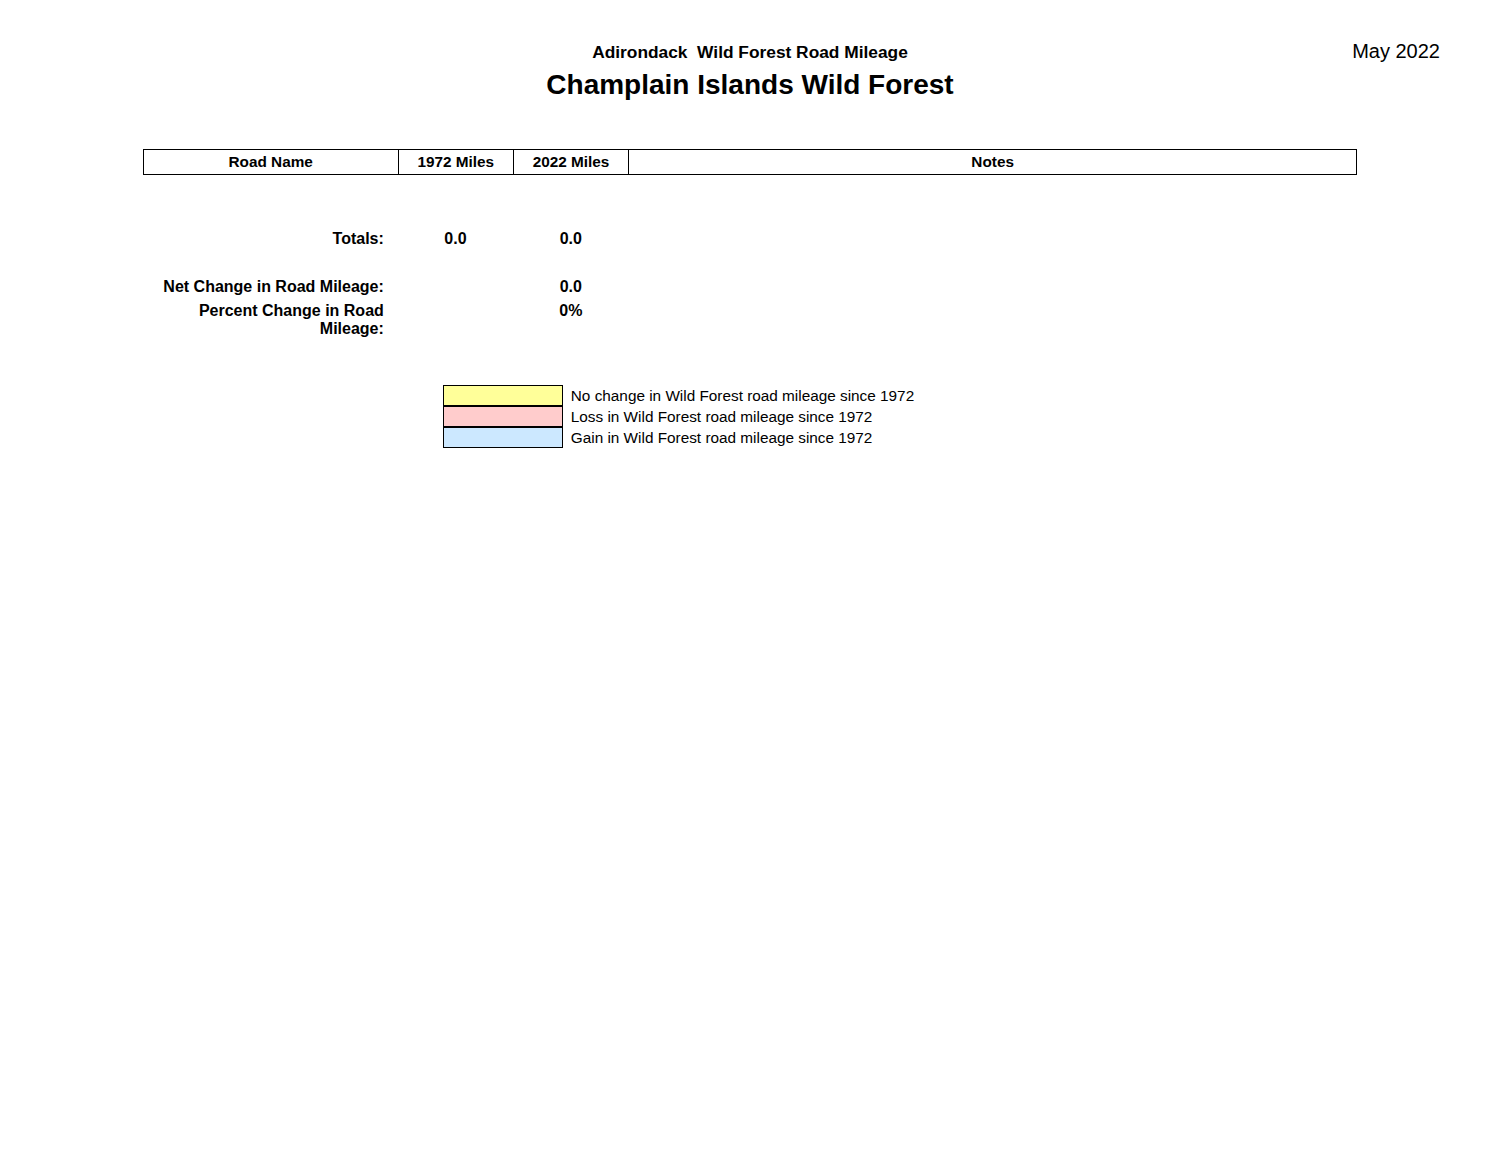May 2022
Adirondack Wild Forest Road Mileage
Champlain Islands Wild Forest
| Road Name | 1972 Miles | 2022 Miles | Notes |
| --- | --- | --- | --- |
| Totals: | 0.0 | 0.0 | |
| Net Change in Road Mileage: | | 0.0 | |
| Percent Change in Road Mileage: | | 0% | |
| | No change in Wild Forest road mileage since 1972 |
| | Loss in Wild Forest road mileage since 1972 |
| | Gain in Wild Forest road mileage since 1972 |